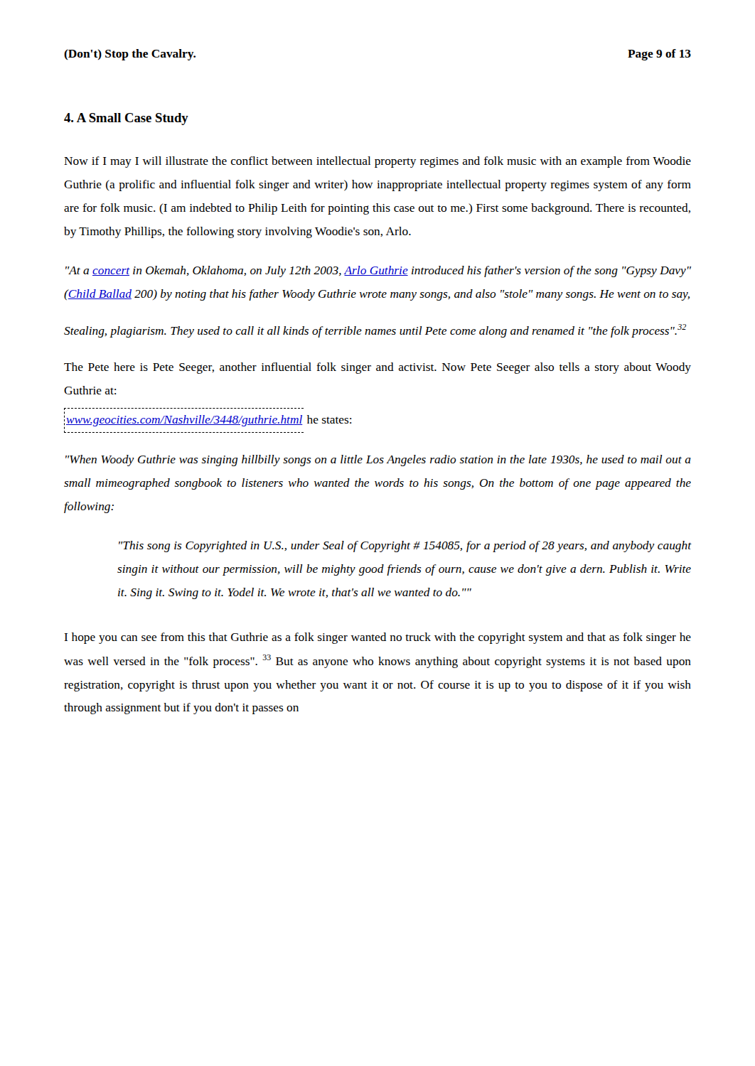(Don't) Stop the Cavalry. Page 9 of 13
4. A Small Case Study
Now if I may I will illustrate the conflict between intellectual property regimes and folk music with an example from Woodie Guthrie (a prolific and influential folk singer and writer) how inappropriate intellectual property regimes system of any form are for folk music. (I am indebted to Philip Leith for pointing this case out to me.) First some background. There is recounted, by Timothy Phillips, the following story involving Woodie's son, Arlo.
"At a concert in Okemah, Oklahoma, on July 12th 2003, Arlo Guthrie introduced his father's version of the song "Gypsy Davy" (Child Ballad 200) by noting that his father Woody Guthrie wrote many songs, and also "stole" many songs. He went on to say,
Stealing, plagiarism. They used to call it all kinds of terrible names until Pete come along and renamed it "the folk process".32
The Pete here is Pete Seeger, another influential folk singer and activist. Now Pete Seeger also tells a story about Woody Guthrie at:
www.geocities.com/Nashville/3448/guthrie.html he states:
"When Woody Guthrie was singing hillbilly songs on a little Los Angeles radio station in the late 1930s, he used to mail out a small mimeographed songbook to listeners who wanted the words to his songs, On the bottom of one page appeared the following:
"This song is Copyrighted in U.S., under Seal of Copyright # 154085, for a period of 28 years, and anybody caught singin it without our permission, will be mighty good friends of ourn, cause we don't give a dern. Publish it. Write it. Sing it. Swing to it. Yodel it. We wrote it, that's all we wanted to do.""
I hope you can see from this that Guthrie as a folk singer wanted no truck with the copyright system and that as folk singer he was well versed in the "folk process". 33 But as anyone who knows anything about copyright systems it is not based upon registration, copyright is thrust upon you whether you want it or not. Of course it is up to you to dispose of it if you wish through assignment but if you don't it passes on